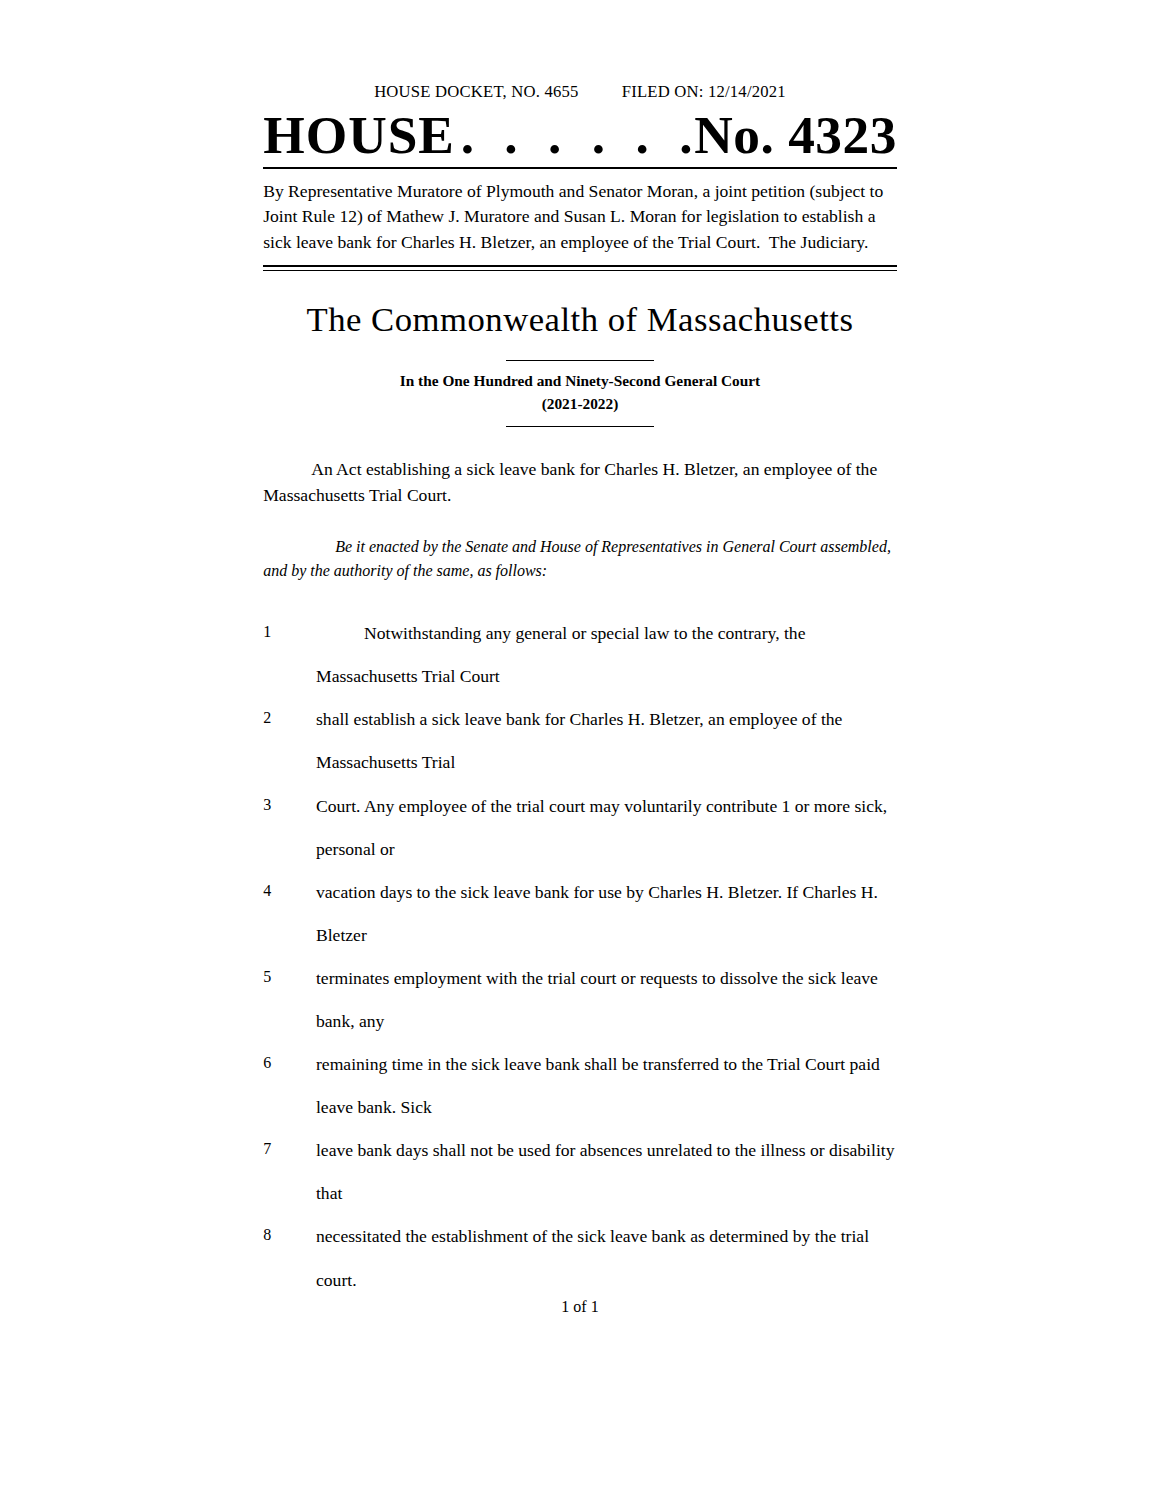HOUSE DOCKET, NO. 4655 FILED ON: 12/14/2021
HOUSE . . . . . . . . . . . . . . . No. 4323
By Representative Muratore of Plymouth and Senator Moran, a joint petition (subject to Joint Rule 12) of Mathew J. Muratore and Susan L. Moran for legislation to establish a sick leave bank for Charles H. Bletzer, an employee of the Trial Court. The Judiciary.
The Commonwealth of Massachusetts
In the One Hundred and Ninety-Second General Court
(2021-2022)
An Act establishing a sick leave bank for Charles H. Bletzer, an employee of the Massachusetts Trial Court.
Be it enacted by the Senate and House of Representatives in General Court assembled, and by the authority of the same, as follows:
Notwithstanding any general or special law to the contrary, the Massachusetts Trial Court
shall establish a sick leave bank for Charles H. Bletzer, an employee of the Massachusetts Trial
Court. Any employee of the trial court may voluntarily contribute 1 or more sick, personal or
vacation days to the sick leave bank for use by Charles H. Bletzer. If Charles H. Bletzer
terminates employment with the trial court or requests to dissolve the sick leave bank, any
remaining time in the sick leave bank shall be transferred to the Trial Court paid leave bank. Sick
leave bank days shall not be used for absences unrelated to the illness or disability that
necessitated the establishment of the sick leave bank as determined by the trial court.
1 of 1